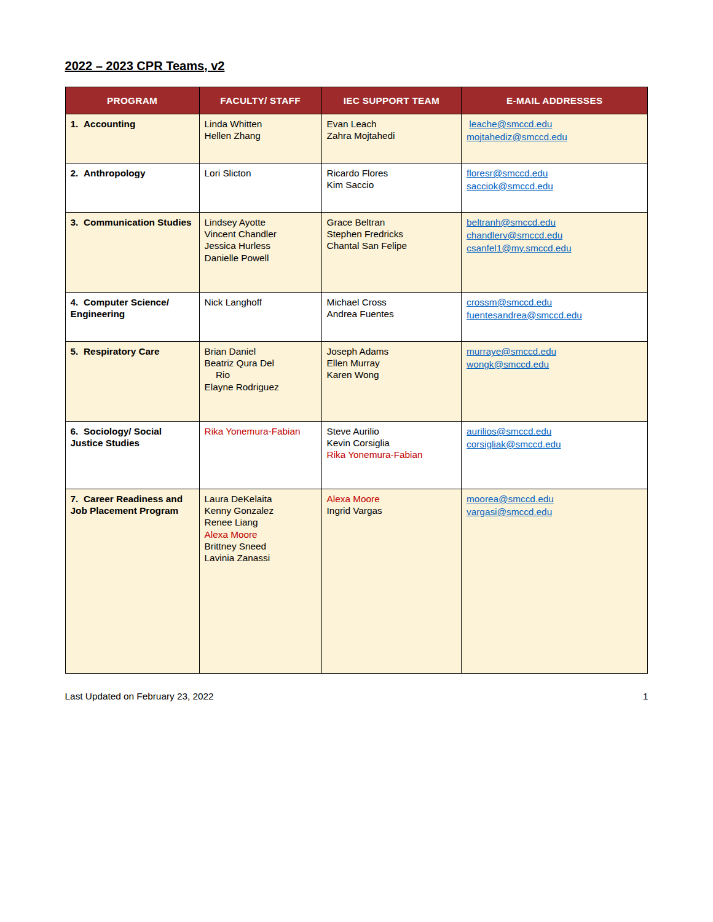2022 – 2023 CPR Teams, v2
| PROGRAM | FACULTY/ STAFF | IEC SUPPORT TEAM | E-MAIL ADDRESSES |
| --- | --- | --- | --- |
| 1. Accounting | Linda Whitten Hellen Zhang | Evan Leach Zahra Mojtahedi | leache@smccd.edu mojtahediz@smccd.edu |
| 2. Anthropology | Lori Slicton | Ricardo Flores Kim Saccio | floresr@smccd.edu sacciok@smccd.edu |
| 3. Communication Studies | Lindsey Ayotte Vincent Chandler Jessica Hurless Danielle Powell | Grace Beltran Stephen Fredricks Chantal San Felipe | beltranh@smccd.edu chandlerv@smccd.edu csanfel1@my.smccd.edu |
| 4. Computer Science/ Engineering | Nick Langhoff | Michael Cross Andrea Fuentes | crossm@smccd.edu fuentesandrea@smccd.edu |
| 5. Respiratory Care | Brian Daniel Beatriz Qura Del Rio Elayne Rodriguez | Joseph Adams Ellen Murray Karen Wong | murraye@smccd.edu wongk@smccd.edu |
| 6. Sociology/ Social Justice Studies | Rika Yonemura-Fabian | Steve Aurilio Kevin Corsiglia Rika Yonemura-Fabian | aurilios@smccd.edu corsigliak@smccd.edu |
| 7. Career Readiness and Job Placement Program | Laura DeKelaita Kenny Gonzalez Renee Liang Alexa Moore Brittney Sneed Lavinia Zanassi | Alexa Moore Ingrid Vargas | moorea@smccd.edu vargasi@smccd.edu |
Last Updated on February 23, 2022 1